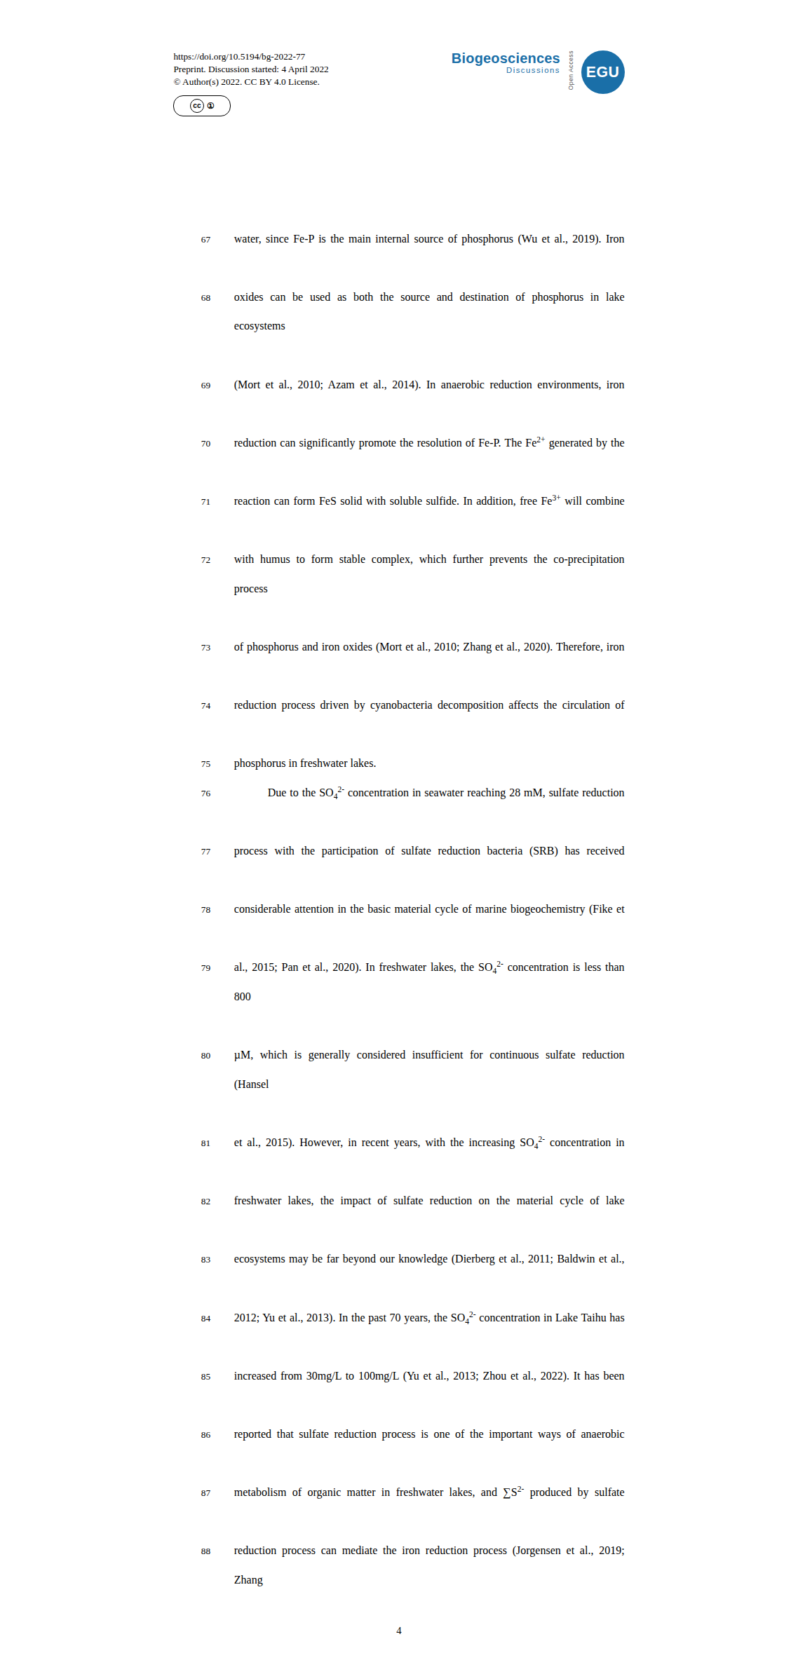https://doi.org/10.5194/bg-2022-77
Preprint. Discussion started: 4 April 2022
© Author(s) 2022. CC BY 4.0 License.
cc ①
Biogeosciences
Discussions
Open Access
EGU
67
water, since Fe-P is the main internal source of phosphorus (Wu et al., 2019). Iron
68
oxides can be used as both the source and destination of phosphorus in lake ecosystems
69
(Mort et al., 2010; Azam et al., 2014). In anaerobic reduction environments, iron
70
reduction can significantly promote the resolution of Fe-P. The Fe2+ generated by the
71
reaction can form FeS solid with soluble sulfide. In addition, free Fe3+ will combine
72
with humus to form stable complex, which further prevents the co-precipitation process
73
of phosphorus and iron oxides (Mort et al., 2010; Zhang et al., 2020). Therefore, iron
74
reduction process driven by cyanobacteria decomposition affects the circulation of
75
phosphorus in freshwater lakes.
76
Due to the SO42- concentration in seawater reaching 28 mM, sulfate reduction
77
process with the participation of sulfate reduction bacteria (SRB) has received
78
considerable attention in the basic material cycle of marine biogeochemistry (Fike et
79
al., 2015; Pan et al., 2020). In freshwater lakes, the SO42- concentration is less than 800
80
µM, which is generally considered insufficient for continuous sulfate reduction (Hansel
81
et al., 2015). However, in recent years, with the increasing SO42- concentration in
82
freshwater lakes, the impact of sulfate reduction on the material cycle of lake
83
ecosystems may be far beyond our knowledge (Dierberg et al., 2011; Baldwin et al.,
84
2012; Yu et al., 2013). In the past 70 years, the SO42- concentration in Lake Taihu has
85
increased from 30mg/L to 100mg/L (Yu et al., 2013; Zhou et al., 2022). It has been
86
reported that sulfate reduction process is one of the important ways of anaerobic
87
metabolism of organic matter in freshwater lakes, and ∑S2- produced by sulfate
88
reduction process can mediate the iron reduction process (Jorgensen et al., 2019; Zhang
4